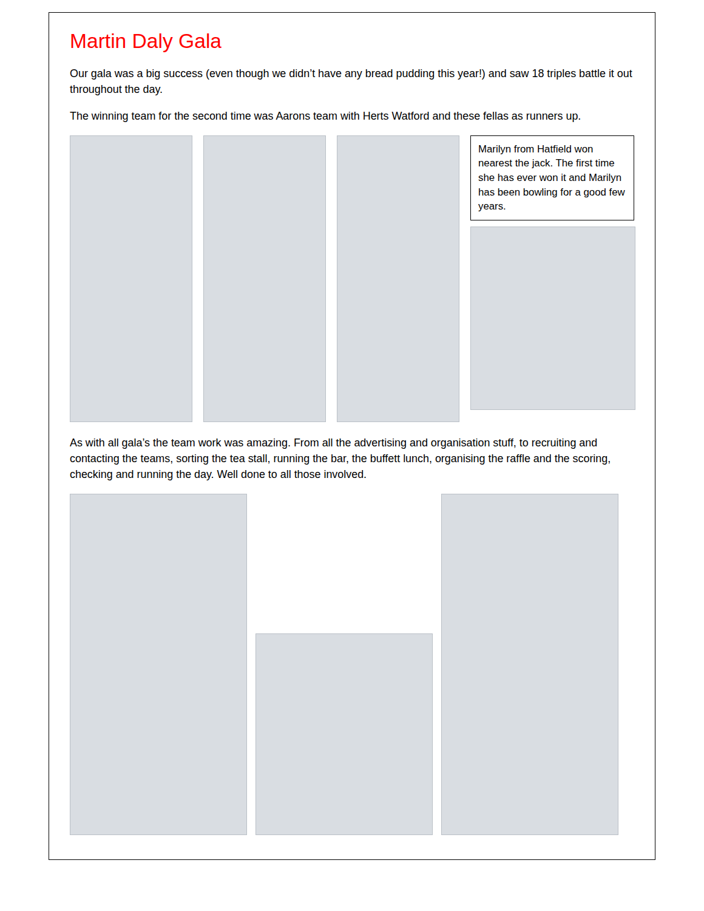Martin Daly Gala
Our gala was a big success (even though we didn’t have any bread pudding this year!) and saw 18 triples battle it out throughout the day.
The winning team for the second time was Aarons team with Herts Watford and these fellas as runners up.
Marilyn from Hatfield won nearest the jack. The first time she has ever won it and Marilyn has been bowling for a good few years.
As with all gala’s the team work was amazing. From all the advertising and organisation stuff, to recruiting and contacting the teams, sorting the tea stall, running the bar, the buffett lunch, organising the raffle and the scoring, checking and running the day. Well done to all those involved.